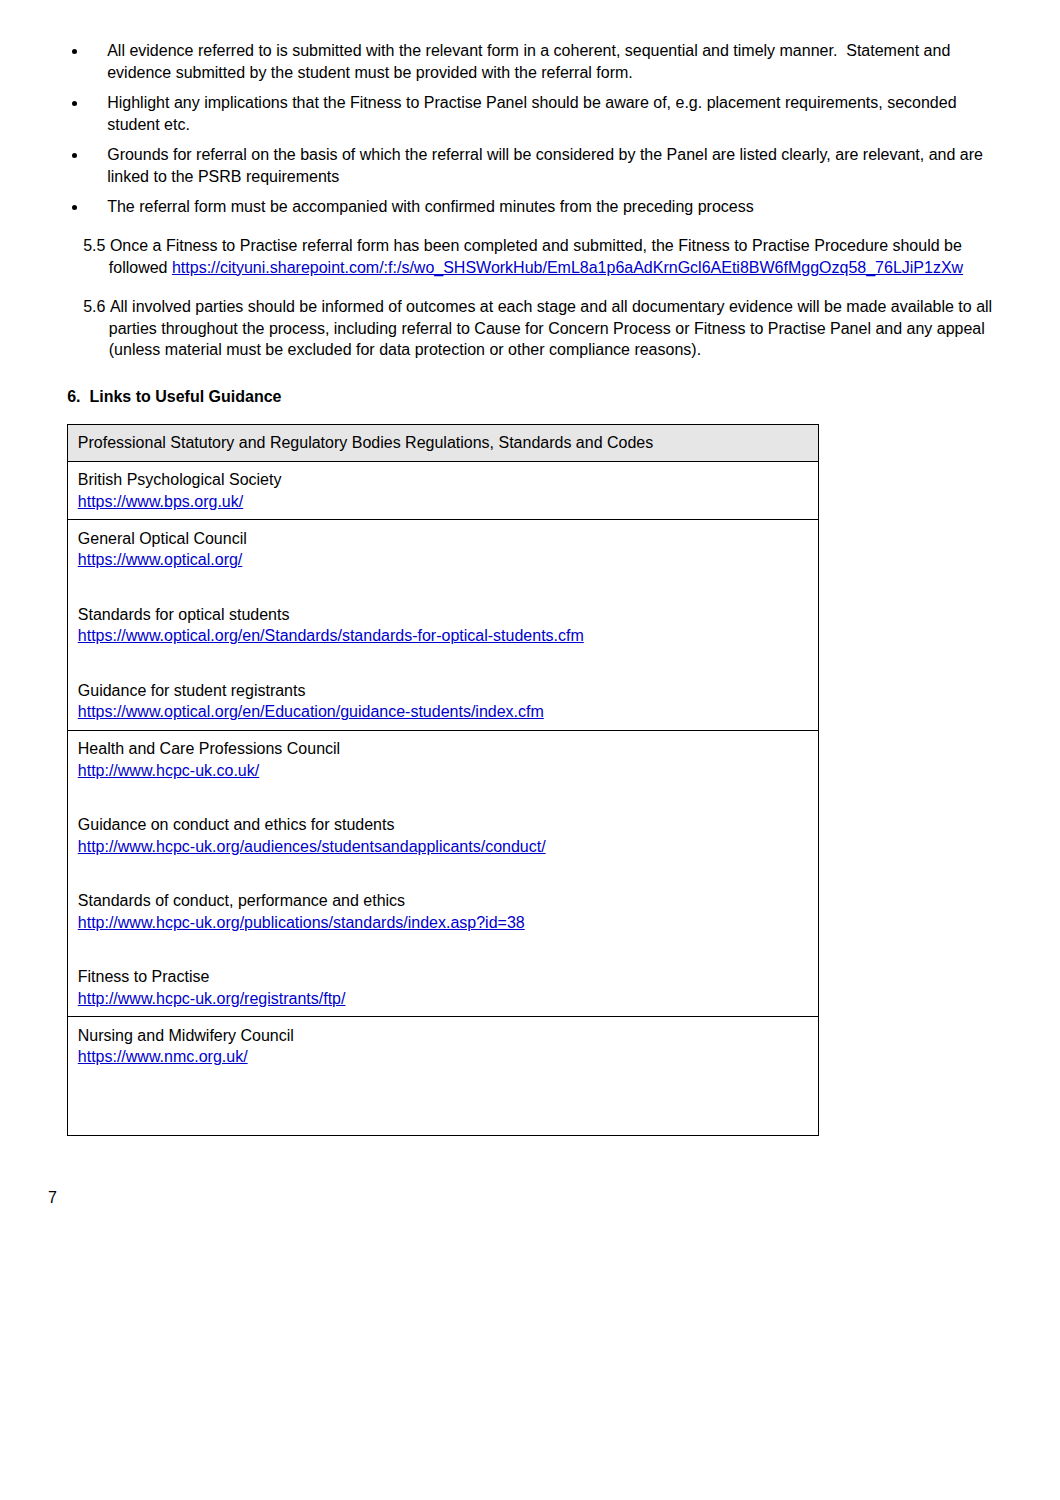All evidence referred to is submitted with the relevant form in a coherent, sequential and timely manner. Statement and evidence submitted by the student must be provided with the referral form.
Highlight any implications that the Fitness to Practise Panel should be aware of, e.g. placement requirements, seconded student etc.
Grounds for referral on the basis of which the referral will be considered by the Panel are listed clearly, are relevant, and are linked to the PSRB requirements
The referral form must be accompanied with confirmed minutes from the preceding process
5.5 Once a Fitness to Practise referral form has been completed and submitted, the Fitness to Practise Procedure should be followed https://cityuni.sharepoint.com/:f:/s/wo_SHSWorkHub/EmL8a1p6aAdKrnGcl6AEti8BW6fMggOzq58_76LJiP1zXw
5.6 All involved parties should be informed of outcomes at each stage and all documentary evidence will be made available to all parties throughout the process, including referral to Cause for Concern Process or Fitness to Practise Panel and any appeal (unless material must be excluded for data protection or other compliance reasons).
6. Links to Useful Guidance
| Professional Statutory and Regulatory Bodies Regulations, Standards and Codes |
| British Psychological Society https://www.bps.org.uk/ |
| General Optical Council https://www.optical.org/ Standards for optical students https://www.optical.org/en/Standards/standards-for-optical-students.cfm Guidance for student registrants https://www.optical.org/en/Education/guidance-students/index.cfm |
| Health and Care Professions Council http://www.hcpc-uk.co.uk/ Guidance on conduct and ethics for students http://www.hcpc-uk.org/audiences/studentsandapplicants/conduct/ Standards of conduct, performance and ethics http://www.hcpc-uk.org/publications/standards/index.asp?id=38 Fitness to Practise http://www.hcpc-uk.org/registrants/ftp/ |
| Nursing and Midwifery Council https://www.nmc.org.uk/ |
7